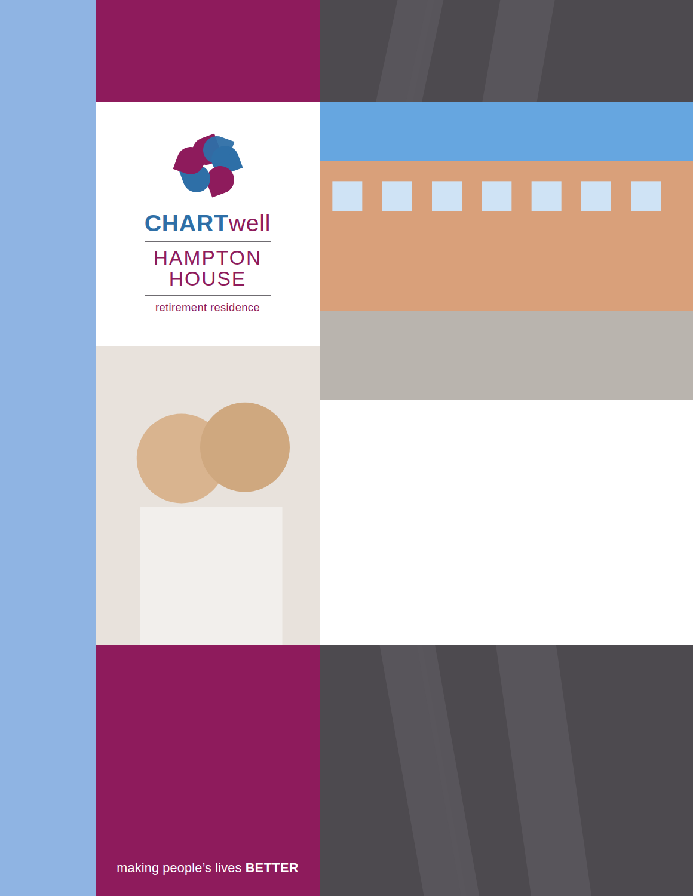CHARTwell
HAMPTON HOUSE
retirement residence
A senior couple smiling and holding hands
making people’s lives BETTER
Exterior view of the Hampton House retirement residence